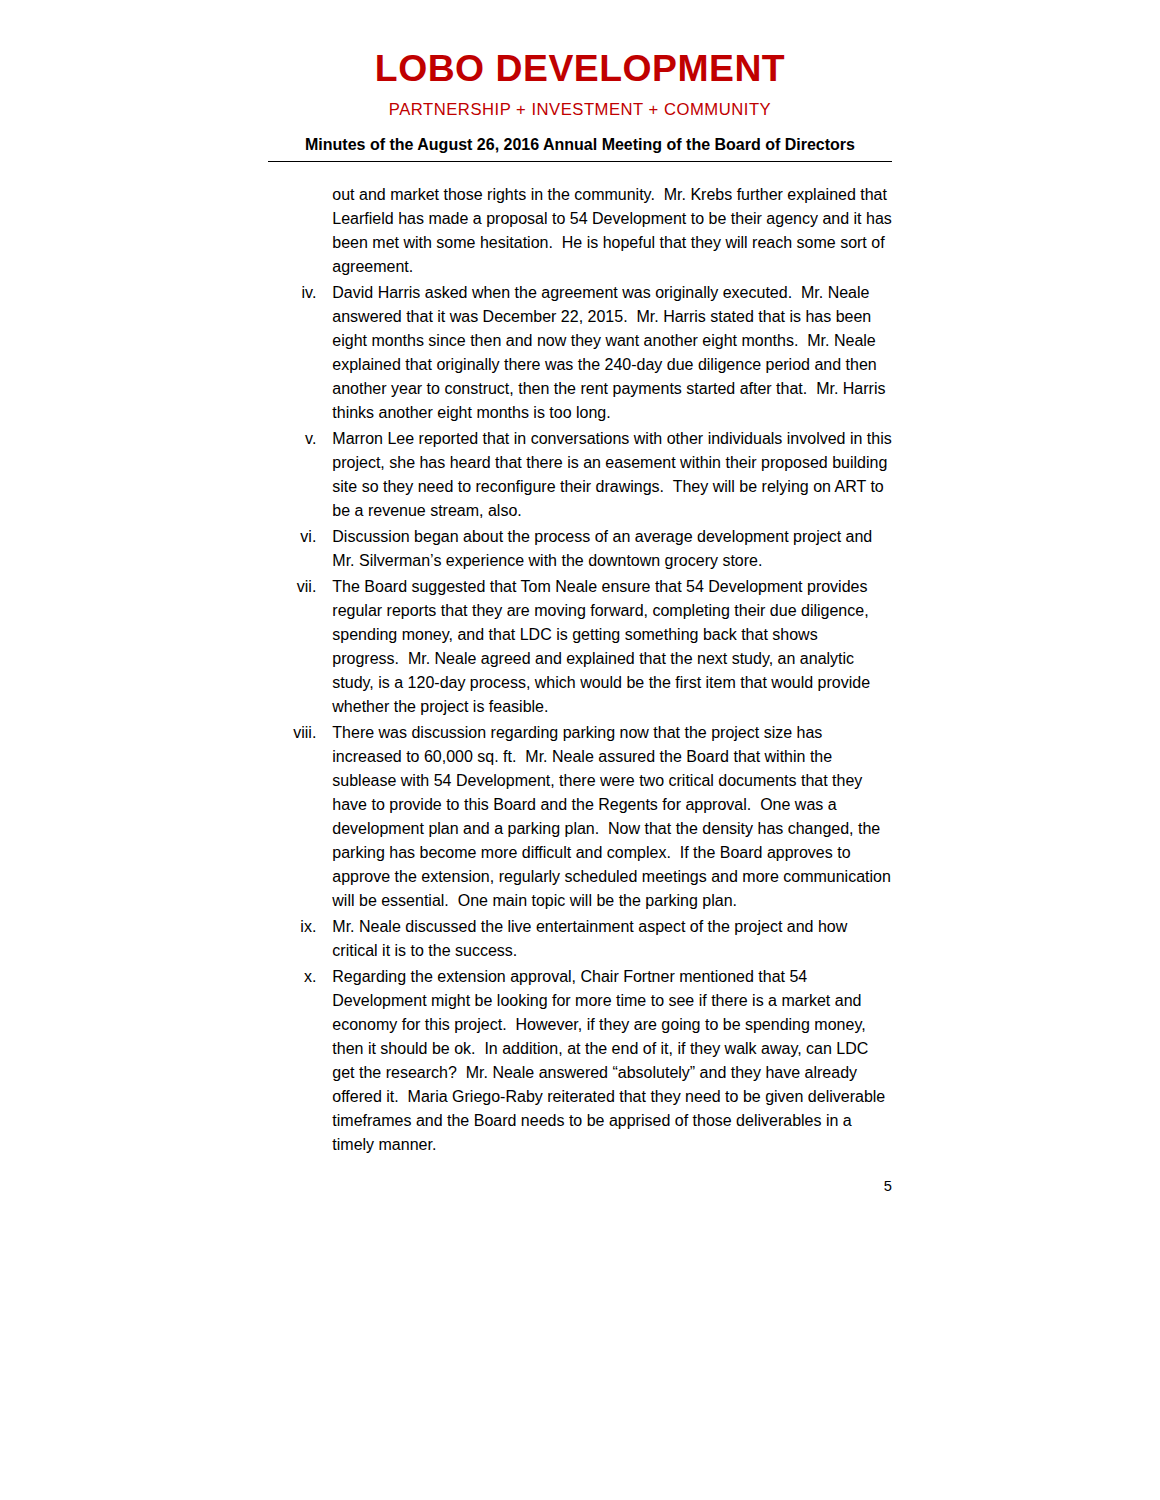LOBO DEVELOPMENT
PARTNERSHIP + INVESTMENT + COMMUNITY
Minutes of the August 26, 2016 Annual Meeting of the Board of Directors
out and market those rights in the community. Mr. Krebs further explained that Learfield has made a proposal to 54 Development to be their agency and it has been met with some hesitation. He is hopeful that they will reach some sort of agreement.
David Harris asked when the agreement was originally executed. Mr. Neale answered that it was December 22, 2015. Mr. Harris stated that is has been eight months since then and now they want another eight months. Mr. Neale explained that originally there was the 240-day due diligence period and then another year to construct, then the rent payments started after that. Mr. Harris thinks another eight months is too long.
Marron Lee reported that in conversations with other individuals involved in this project, she has heard that there is an easement within their proposed building site so they need to reconfigure their drawings. They will be relying on ART to be a revenue stream, also.
Discussion began about the process of an average development project and Mr. Silverman’s experience with the downtown grocery store.
The Board suggested that Tom Neale ensure that 54 Development provides regular reports that they are moving forward, completing their due diligence, spending money, and that LDC is getting something back that shows progress. Mr. Neale agreed and explained that the next study, an analytic study, is a 120-day process, which would be the first item that would provide whether the project is feasible.
There was discussion regarding parking now that the project size has increased to 60,000 sq. ft. Mr. Neale assured the Board that within the sublease with 54 Development, there were two critical documents that they have to provide to this Board and the Regents for approval. One was a development plan and a parking plan. Now that the density has changed, the parking has become more difficult and complex. If the Board approves to approve the extension, regularly scheduled meetings and more communication will be essential. One main topic will be the parking plan.
Mr. Neale discussed the live entertainment aspect of the project and how critical it is to the success.
Regarding the extension approval, Chair Fortner mentioned that 54 Development might be looking for more time to see if there is a market and economy for this project. However, if they are going to be spending money, then it should be ok. In addition, at the end of it, if they walk away, can LDC get the research? Mr. Neale answered “absolutely” and they have already offered it. Maria Griego-Raby reiterated that they need to be given deliverable timeframes and the Board needs to be apprised of those deliverables in a timely manner.
5